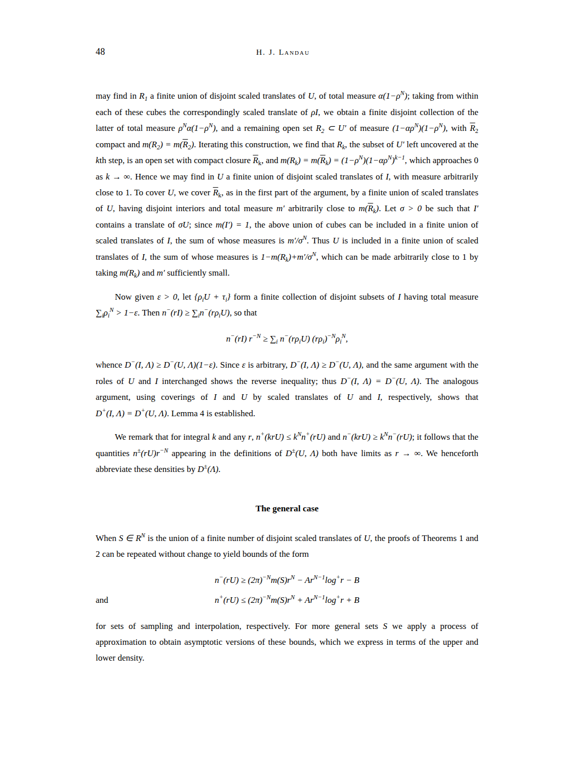48 H. J. Landau
may find in R1 a finite union of disjoint scaled translates of U, of total measure α(1−ρN); taking from within each of these cubes the correspondingly scaled translate of ρI, we obtain a finite disjoint collection of the latter of total measure ρNα(1−ρN), and a remaining open set R2 ⊂ U′ of measure (1−αρN)(1−ρN), with R2 compact and m(R2) = m(R2). Iterating this construction, we find that Rk, the subset of U′ left uncovered at the kth step, is an open set with compact closure Rk, and m(Rk) = m(Rk) = (1−ρN)(1−αρN)k−1, which approaches 0 as k → ∞. Hence we may find in U a finite union of disjoint scaled translates of I, with measure arbitrarily close to 1. To cover U, we cover Rk, as in the first part of the argument, by a finite union of scaled translates of U, having disjoint interiors and total measure m′ arbitrarily close to m(Rk). Let σ > 0 be such that I′ contains a translate of σU; since m(I′) = 1, the above union of cubes can be included in a finite union of scaled translates of I, the sum of whose measures is m′/σN. Thus U is included in a finite union of scaled translates of I, the sum of whose measures is 1−m(Rk)+m′/σN, which can be made arbitrarily close to 1 by taking m(Rk) and m′ sufficiently small.
Now given ε > 0, let {ρiU + τi} form a finite collection of disjoint subsets of I having total measure ∑iρiN > 1−ε. Then n−(rI) ≥ ∑in−(rρiU), so that
n−(rI) r−N ≥ ∑i n−(rρiU) (rρi)−NρiN,
whence D−(I, Λ) ≥ D−(U, Λ)(1−ε). Since ε is arbitrary, D−(I, Λ) ≥ D−(U, Λ), and the same argument with the roles of U and I interchanged shows the reverse inequality; thus D−(I, Λ) = D−(U, Λ). The analogous argument, using coverings of I and U by scaled translates of U and I, respectively, shows that D+(I, Λ) = D+(U, Λ). Lemma 4 is established.
We remark that for integral k and any r, n+(krU) ≤ kNn+(rU) and n−(krU) ≥ kNn−(rU); it follows that the quantities n±(rU)r−N appearing in the definitions of D±(U, Λ) both have limits as r → ∞. We henceforth abbreviate these densities by D±(Λ).
The general case
When S ∈ RN is the union of a finite number of disjoint scaled translates of U, the proofs of Theorems 1 and 2 can be repeated without change to yield bounds of the form
n−(rU) ≥ (2π)−Nm(S)rN − ArN−1log+r − B
and n+(rU) ≤ (2π)−Nm(S)rN + ArN−1log+r + B
for sets of sampling and interpolation, respectively. For more general sets S we apply a process of approximation to obtain asymptotic versions of these bounds, which we express in terms of the upper and lower density.